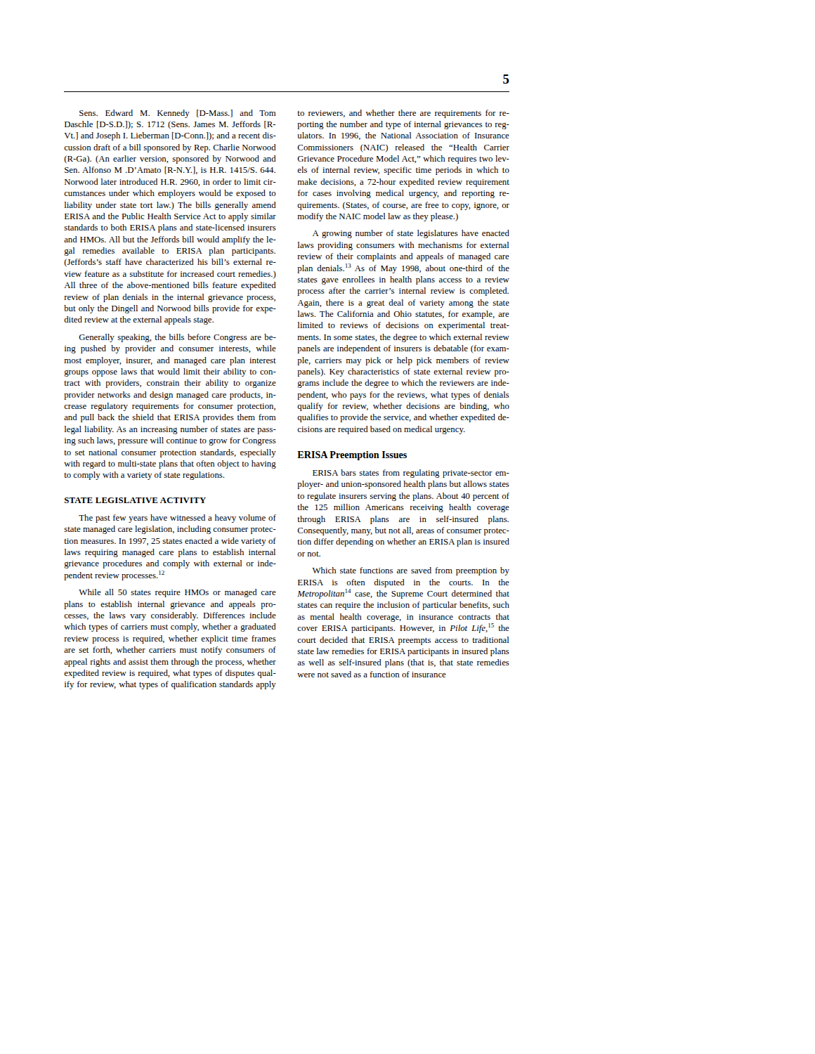5
Sens. Edward M. Kennedy [D-Mass.] and Tom Daschle [D-S.D.]); S. 1712 (Sens. James M. Jeffords [R-Vt.] and Joseph I. Lieberman [D-Conn.]); and a recent discussion draft of a bill sponsored by Rep. Charlie Norwood (R-Ga). (An earlier version, sponsored by Norwood and Sen. Alfonso M .D’Amato [R-N.Y.], is H.R. 1415/S. 644. Norwood later introduced H.R. 2960, in order to limit circumstances under which employers would be exposed to liability under state tort law.) The bills generally amend ERISA and the Public Health Service Act to apply similar standards to both ERISA plans and state-licensed insurers and HMOs. All but the Jeffords bill would amplify the legal remedies available to ERISA plan participants. (Jeffords’s staff have characterized his bill’s external review feature as a substitute for increased court remedies.) All three of the above-mentioned bills feature expedited review of plan denials in the internal grievance process, but only the Dingell and Norwood bills provide for expedited review at the external appeals stage.
Generally speaking, the bills before Congress are being pushed by provider and consumer interests, while most employer, insurer, and managed care plan interest groups oppose laws that would limit their ability to contract with providers, constrain their ability to organize provider networks and design managed care products, increase regulatory requirements for consumer protection, and pull back the shield that ERISA provides them from legal liability. As an increasing number of states are passing such laws, pressure will continue to grow for Congress to set national consumer protection standards, especially with regard to multi-state plans that often object to having to comply with a variety of state regulations.
State Legislative Activity
The past few years have witnessed a heavy volume of state managed care legislation, including consumer protection measures. In 1997, 25 states enacted a wide variety of laws requiring managed care plans to establish internal grievance procedures and comply with external or independent review processes.12
While all 50 states require HMOs or managed care plans to establish internal grievance and appeals processes, the laws vary considerably. Differences include which types of carriers must comply, whether a graduated review process is required, whether explicit time frames are set forth, whether carriers must notify consumers of appeal rights and assist them through the process, whether expedited review is required, what types of disputes qualify for review, what types of qualification standards apply to reviewers, and whether there are requirements for reporting the number and type of internal grievances to regulators. In 1996, the National Association of Insurance Commissioners (NAIC) released the “Health Carrier Grievance Procedure Model Act,” which requires two levels of internal review, specific time periods in which to make decisions, a 72-hour expedited review requirement for cases involving medical urgency, and reporting requirements. (States, of course, are free to copy, ignore, or modify the NAIC model law as they please.)
A growing number of state legislatures have enacted laws providing consumers with mechanisms for external review of their complaints and appeals of managed care plan denials.13 As of May 1998, about one-third of the states gave enrollees in health plans access to a review process after the carrier’s internal review is completed. Again, there is a great deal of variety among the state laws. The California and Ohio statutes, for example, are limited to reviews of decisions on experimental treatments. In some states, the degree to which external review panels are independent of insurers is debatable (for example, carriers may pick or help pick members of review panels). Key characteristics of state external review programs include the degree to which the reviewers are independent, who pays for the reviews, what types of denials qualify for review, whether decisions are binding, who qualifies to provide the service, and whether expedited decisions are required based on medical urgency.
ERISA Preemption Issues
ERISA bars states from regulating private-sector employer- and union-sponsored health plans but allows states to regulate insurers serving the plans. About 40 percent of the 125 million Americans receiving health coverage through ERISA plans are in self-insured plans. Consequently, many, but not all, areas of consumer protection differ depending on whether an ERISA plan is insured or not.
Which state functions are saved from preemption by ERISA is often disputed in the courts. In the Metropolitan14 case, the Supreme Court determined that states can require the inclusion of particular benefits, such as mental health coverage, in insurance contracts that cover ERISA participants. However, in Pilot Life,15 the court decided that ERISA preempts access to traditional state law remedies for ERISA participants in insured plans as well as self-insured plans (that is, that state remedies were not saved as a function of insurance